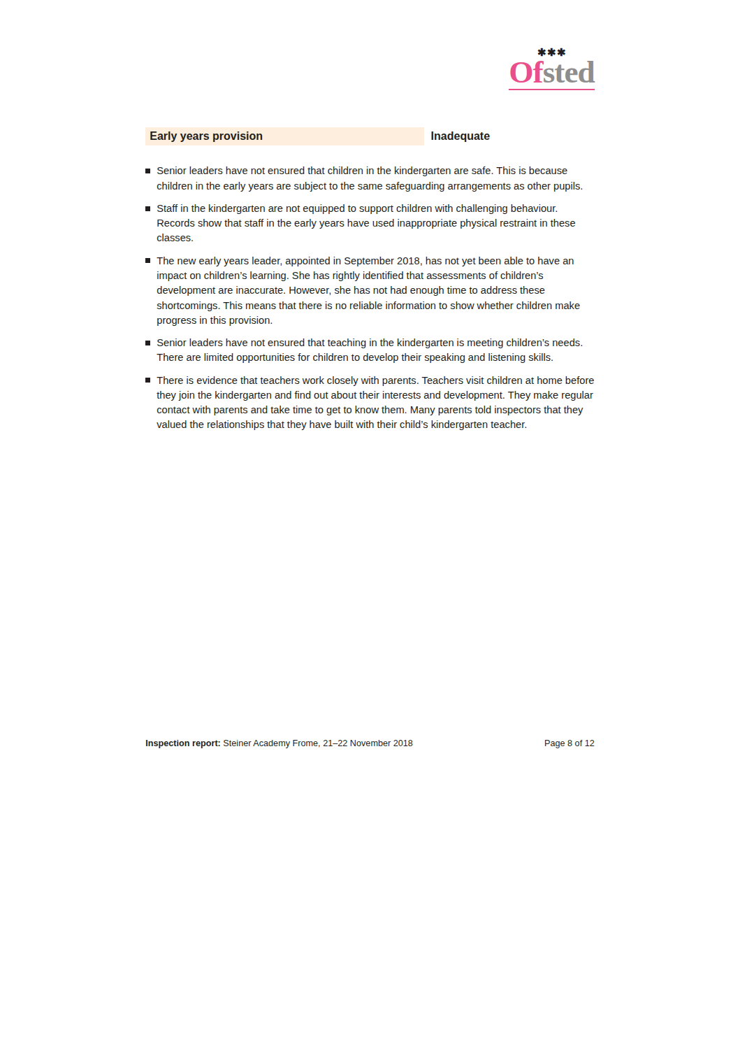✱✱✱
Ofsted
Early years provision
Inadequate
Senior leaders have not ensured that children in the kindergarten are safe. This is because children in the early years are subject to the same safeguarding arrangements as other pupils.
Staff in the kindergarten are not equipped to support children with challenging behaviour. Records show that staff in the early years have used inappropriate physical restraint in these classes.
The new early years leader, appointed in September 2018, has not yet been able to have an impact on children’s learning. She has rightly identified that assessments of children’s development are inaccurate. However, she has not had enough time to address these shortcomings. This means that there is no reliable information to show whether children make progress in this provision.
Senior leaders have not ensured that teaching in the kindergarten is meeting children’s needs. There are limited opportunities for children to develop their speaking and listening skills.
There is evidence that teachers work closely with parents. Teachers visit children at home before they join the kindergarten and find out about their interests and development. They make regular contact with parents and take time to get to know them. Many parents told inspectors that they valued the relationships that they have built with their child’s kindergarten teacher.
Inspection report: Steiner Academy Frome, 21–22 November 2018
Page 8 of 12